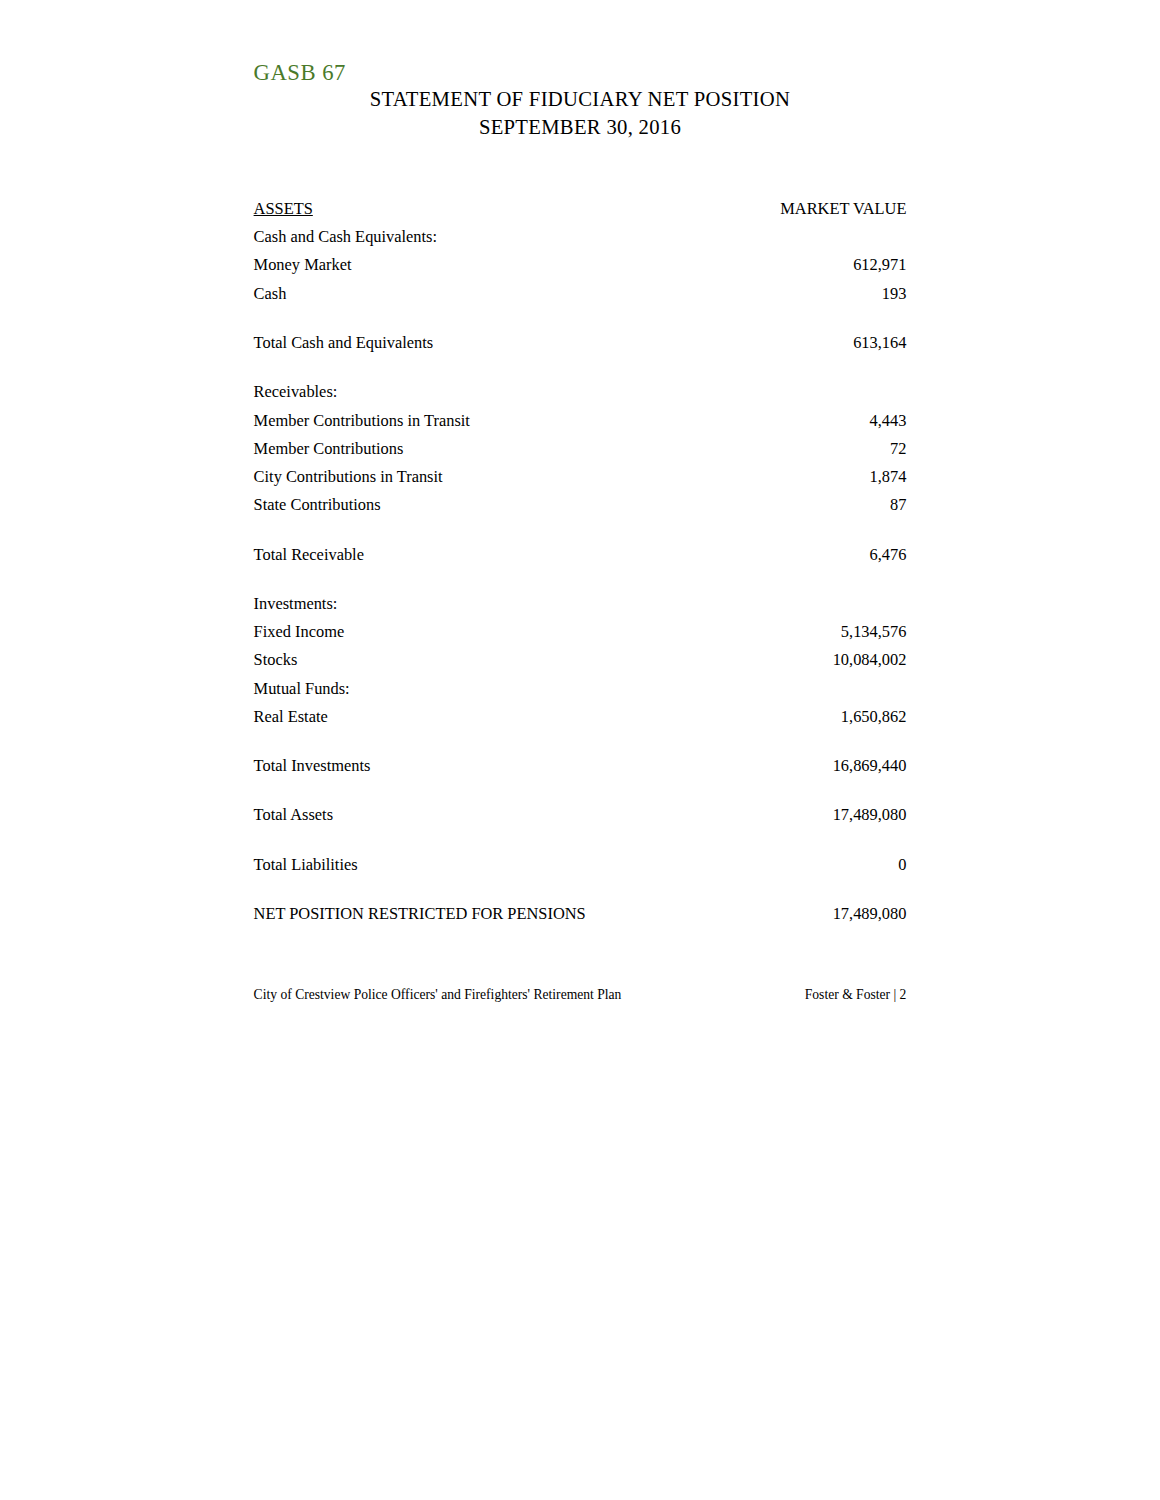GASB 67
STATEMENT OF FIDUCIARY NET POSITION
SEPTEMBER 30, 2016
| ASSETS | MARKET VALUE |
| Cash and Cash Equivalents: | |
| Money Market | 612,971 |
| Cash | 193 |
| Total Cash and Equivalents | 613,164 |
| Receivables: | |
| Member Contributions in Transit | 4,443 |
| Member Contributions | 72 |
| City Contributions in Transit | 1,874 |
| State Contributions | 87 |
| Total Receivable | 6,476 |
| Investments: | |
| Fixed Income | 5,134,576 |
| Stocks | 10,084,002 |
| Mutual Funds: | |
| Real Estate | 1,650,862 |
| Total Investments | 16,869,440 |
| Total Assets | 17,489,080 |
| Total Liabilities | 0 |
| NET POSITION RESTRICTED FOR PENSIONS | 17,489,080 |
City of Crestview Police Officers' and Firefighters' Retirement Plan
Foster & Foster | 2